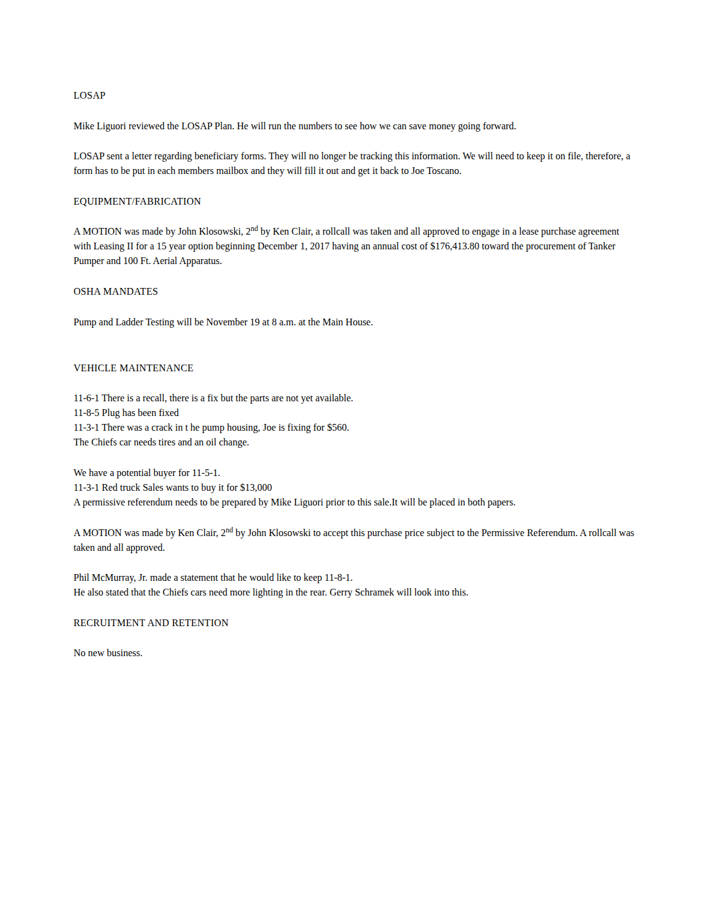LOSAP
Mike Liguori reviewed the LOSAP Plan. He will run the numbers to see how we can save money going forward.
LOSAP sent a letter regarding beneficiary forms. They will no longer be tracking this information. We will need to keep it on file, therefore, a form has to be put in each members mailbox and they will fill it out and get it back to Joe Toscano.
EQUIPMENT/FABRICATION
A MOTION was made by John Klosowski, 2nd by Ken Clair, a rollcall was taken and all approved to engage in a lease purchase agreement with Leasing II for a 15 year option beginning December 1, 2017 having an annual cost of $176,413.80 toward the procurement of Tanker Pumper and 100 Ft. Aerial Apparatus.
OSHA MANDATES
Pump and Ladder Testing will be November 19 at 8 a.m. at the Main House.
VEHICLE MAINTENANCE
11-6-1 There is a recall, there is a fix but the parts are not yet available.
11-8-5 Plug has been fixed
11-3-1 There was a crack in t he pump housing, Joe is fixing for $560.
The Chiefs car needs tires and an oil change.
We have a potential buyer for 11-5-1.
11-3-1 Red truck Sales wants to buy it for $13,000
A permissive referendum needs to be prepared by Mike Liguori prior to this sale.It will be placed in both papers.
A MOTION was made by Ken Clair, 2nd by John Klosowski to accept this purchase price subject to the Permissive Referendum. A rollcall was taken and all approved.
Phil McMurray, Jr. made a statement that he would like to keep 11-8-1.
He also stated that the Chiefs cars need more lighting in the rear. Gerry Schramek will look into this.
RECRUITMENT AND RETENTION
No new business.